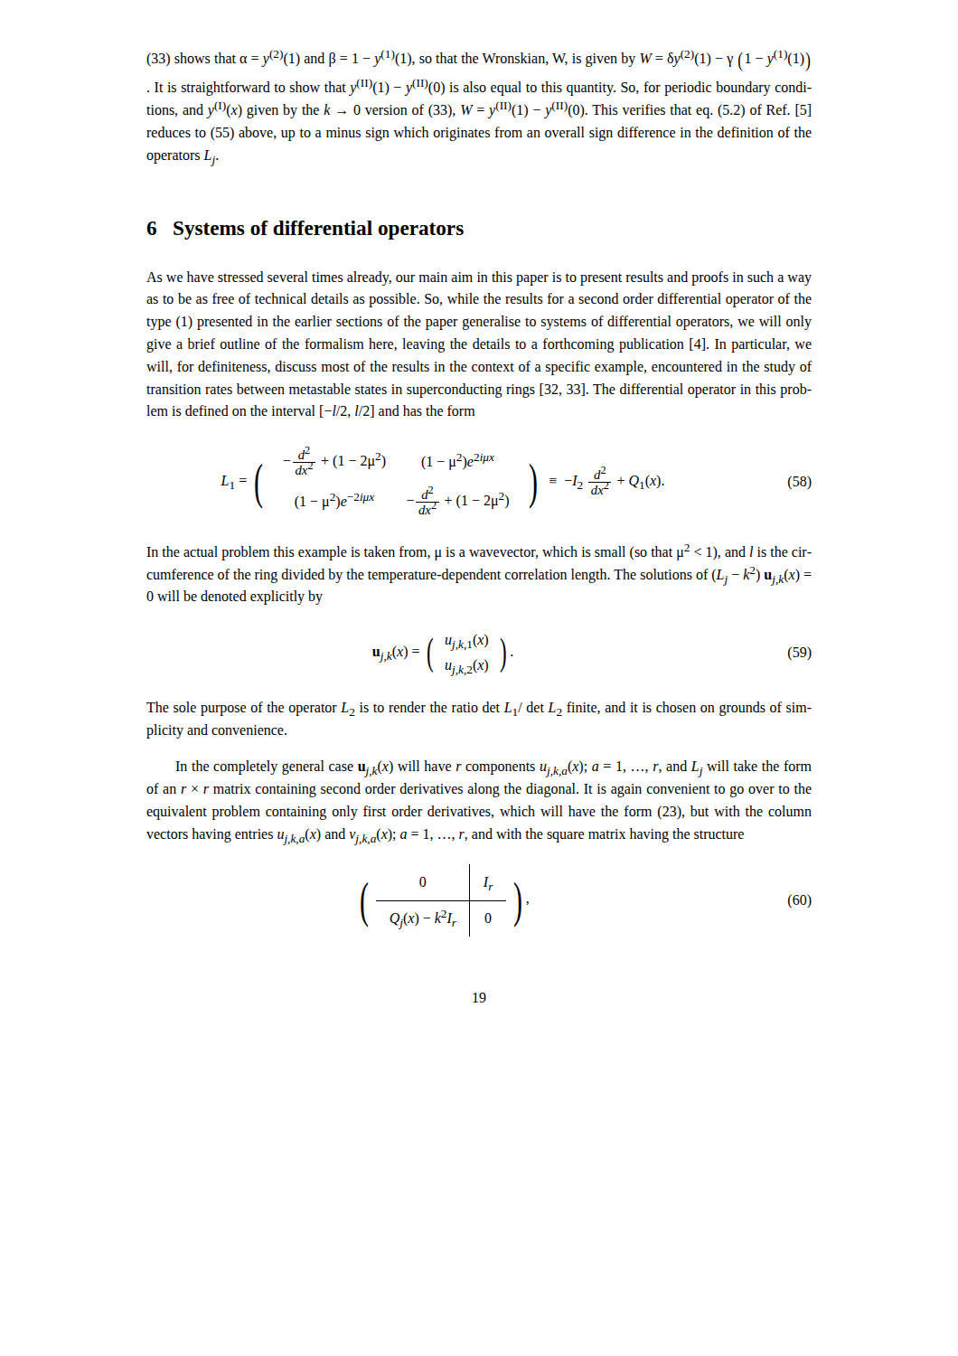(33) shows that α = y(2)(1) and β = 1 − y(1)(1), so that the Wronskian, W, is given by W = δy(2)(1) − γ (1 − y(1)(1)). It is straightforward to show that y(II)(1) − y(II)(0) is also equal to this quantity. So, for periodic boundary conditions, and y(I)(x) given by the k → 0 version of (33), W = y(II)(1) − y(II)(0). This verifies that eq. (5.2) of Ref. [5] reduces to (55) above, up to a minus sign which originates from an overall sign difference in the definition of the operators Lj.
6 Systems of differential operators
As we have stressed several times already, our main aim in this paper is to present results and proofs in such a way as to be as free of technical details as possible. So, while the results for a second order differential operator of the type (1) presented in the earlier sections of the paper generalise to systems of differential operators, we will only give a brief outline of the formalism here, leaving the details to a forthcoming publication [4]. In particular, we will, for definiteness, discuss most of the results in the context of a specific example, encountered in the study of transition rates between metastable states in superconducting rings [32, 33]. The differential operator in this problem is defined on the interval [−l/2, l/2] and has the form
L1 = (
| − d 2 dx 2 + (1 − 2μ 2 ) | (1 − μ 2 ) e 2 iμx |
| (1 − μ 2 ) e −2 iμx | − d 2 dx 2 + (1 − 2μ 2 ) |
) ≡ −I2 d2 dx2 + Q1(x).
(58)
In the actual problem this example is taken from, μ is a wavevector, which is small (so that μ2 < 1), and l is the circumference of the ring divided by the temperature-dependent correlation length. The solutions of (Lj − k2) uj,k(x) = 0 will be denoted explicitly by
uj,k(x) = (
| u j,k ,1 ( x ) |
| u j,k ,2 ( x ) |
).
(59)
The sole purpose of the operator L2 is to render the ratio det L1/ det L2 finite, and it is chosen on grounds of simplicity and convenience.
In the completely general case uj,k(x) will have r components uj,k,a(x); a = 1, …, r, and Lj will take the form of an r × r matrix containing second order derivatives along the diagonal. It is again convenient to go over to the equivalent problem containing only first order derivatives, which will have the form (23), but with the column vectors having entries uj,k,a(x) and vj,k,a(x); a = 1, …, r, and with the square matrix having the structure
(
| 0 | I r |
| Q j ( x ) − k 2 I r | 0 |
),
(60)
19